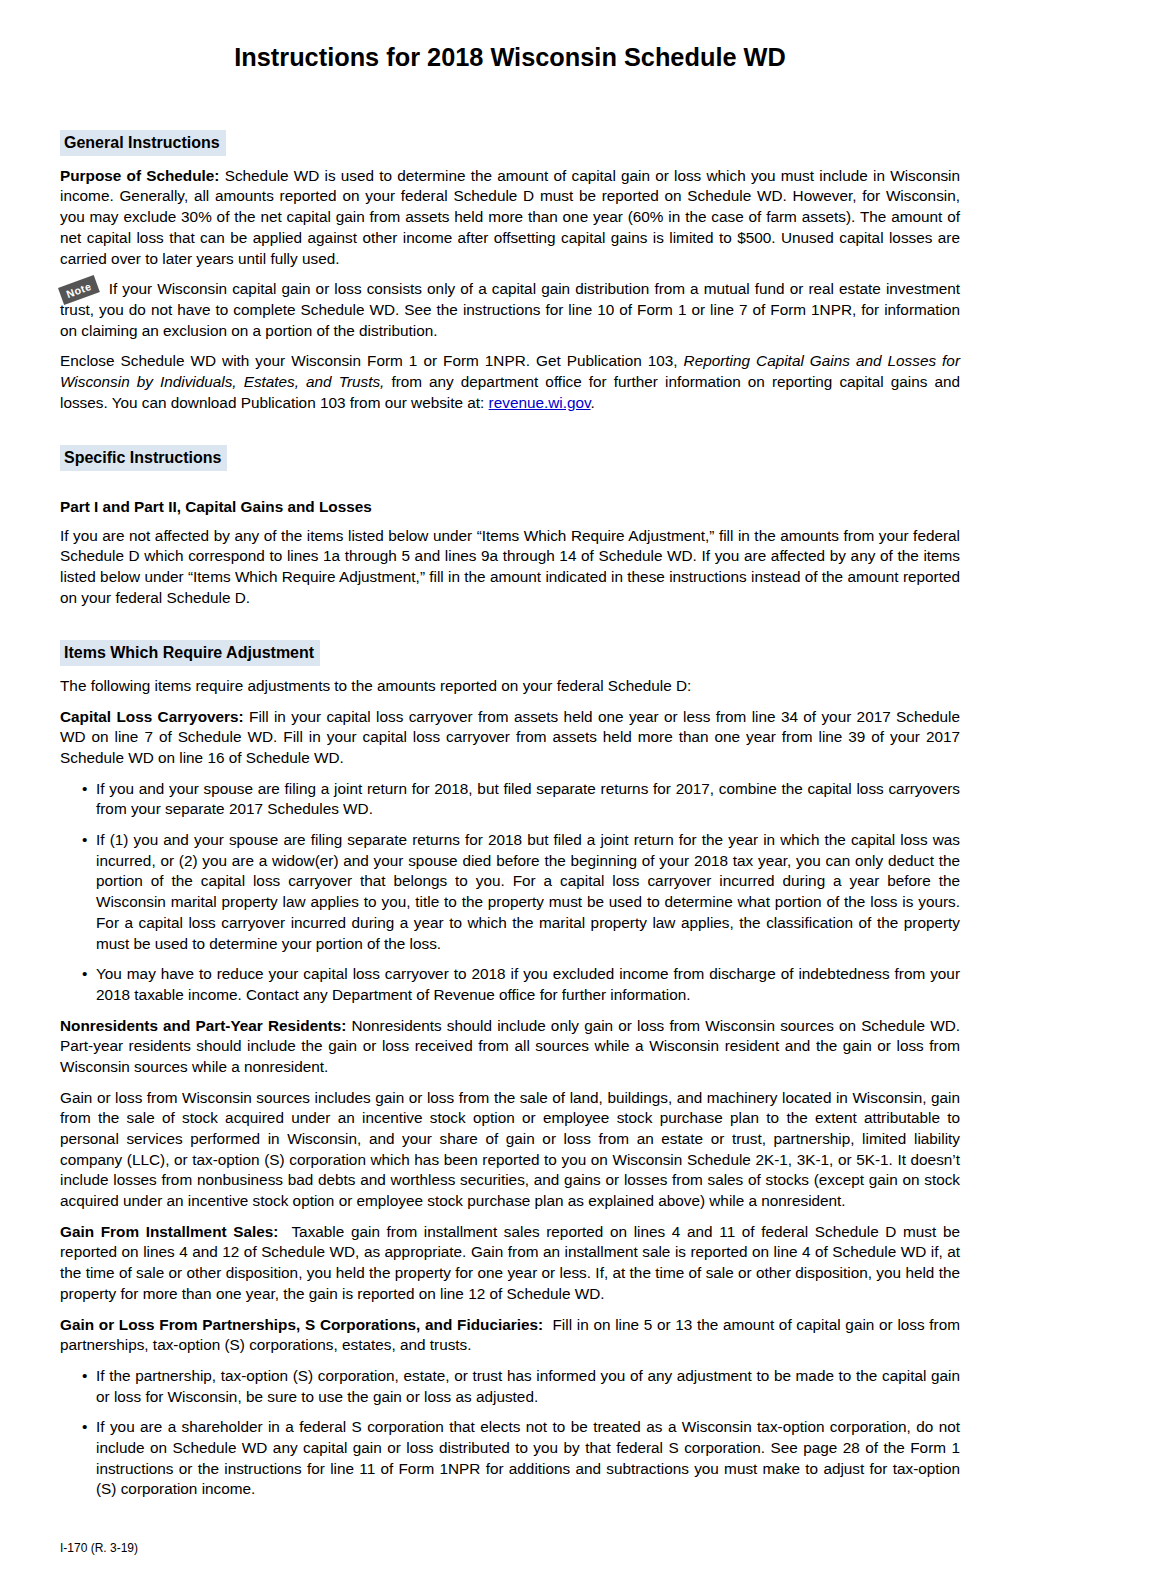Instructions for 2018 Wisconsin Schedule WD
General Instructions
Purpose of Schedule: Schedule WD is used to determine the amount of capital gain or loss which you must include in Wisconsin income. Generally, all amounts reported on your federal Schedule D must be reported on Schedule WD. However, for Wisconsin, you may exclude 30% of the net capital gain from assets held more than one year (60% in the case of farm assets). The amount of net capital loss that can be applied against other income after offsetting capital gains is limited to $500. Unused capital losses are carried over to later years until fully used.
Note If your Wisconsin capital gain or loss consists only of a capital gain distribution from a mutual fund or real estate investment trust, you do not have to complete Schedule WD. See the instructions for line 10 of Form 1 or line 7 of Form 1NPR, for information on claiming an exclusion on a portion of the distribution.
Enclose Schedule WD with your Wisconsin Form 1 or Form 1NPR. Get Publication 103, Reporting Capital Gains and Losses for Wisconsin by Individuals, Estates, and Trusts, from any department office for further information on reporting capital gains and losses. You can download Publication 103 from our website at: revenue.wi.gov.
Specific Instructions
Part I and Part II, Capital Gains and Losses
If you are not affected by any of the items listed below under “Items Which Require Adjustment,” fill in the amounts from your federal Schedule D which correspond to lines 1a through 5 and lines 9a through 14 of Schedule WD. If you are affected by any of the items listed below under “Items Which Require Adjustment,” fill in the amount indicated in these instructions instead of the amount reported on your federal Schedule D.
Items Which Require Adjustment
The following items require adjustments to the amounts reported on your federal Schedule D:
Capital Loss Carryovers: Fill in your capital loss carryover from assets held one year or less from line 34 of your 2017 Schedule WD on line 7 of Schedule WD. Fill in your capital loss carryover from assets held more than one year from line 39 of your 2017 Schedule WD on line 16 of Schedule WD.
If you and your spouse are filing a joint return for 2018, but filed separate returns for 2017, combine the capital loss carryovers from your separate 2017 Schedules WD.
If (1) you and your spouse are filing separate returns for 2018 but filed a joint return for the year in which the capital loss was incurred, or (2) you are a widow(er) and your spouse died before the beginning of your 2018 tax year, you can only deduct the portion of the capital loss carryover that belongs to you. For a capital loss carryover incurred during a year before the Wisconsin marital property law applies to you, title to the property must be used to determine what portion of the loss is yours. For a capital loss carryover incurred during a year to which the marital property law applies, the classification of the property must be used to determine your portion of the loss.
You may have to reduce your capital loss carryover to 2018 if you excluded income from discharge of indebtedness from your 2018 taxable income. Contact any Department of Revenue office for further information.
Nonresidents and Part-Year Residents: Nonresidents should include only gain or loss from Wisconsin sources on Schedule WD. Part-year residents should include the gain or loss received from all sources while a Wisconsin resident and the gain or loss from Wisconsin sources while a nonresident.
Gain or loss from Wisconsin sources includes gain or loss from the sale of land, buildings, and machinery located in Wisconsin, gain from the sale of stock acquired under an incentive stock option or employee stock purchase plan to the extent attributable to personal services performed in Wisconsin, and your share of gain or loss from an estate or trust, partnership, limited liability company (LLC), or tax-option (S) corporation which has been reported to you on Wisconsin Schedule 2K-1, 3K-1, or 5K-1. It doesn’t include losses from nonbusiness bad debts and worthless securities, and gains or losses from sales of stocks (except gain on stock acquired under an incentive stock option or employee stock purchase plan as explained above) while a nonresident.
Gain From Installment Sales: Taxable gain from installment sales reported on lines 4 and 11 of federal Schedule D must be reported on lines 4 and 12 of Schedule WD, as appropriate. Gain from an installment sale is reported on line 4 of Schedule WD if, at the time of sale or other disposition, you held the property for one year or less. If, at the time of sale or other disposition, you held the property for more than one year, the gain is reported on line 12 of Schedule WD.
Gain or Loss From Partnerships, S Corporations, and Fiduciaries: Fill in on line 5 or 13 the amount of capital gain or loss from partnerships, tax-option (S) corporations, estates, and trusts.
If the partnership, tax-option (S) corporation, estate, or trust has informed you of any adjustment to be made to the capital gain or loss for Wisconsin, be sure to use the gain or loss as adjusted.
If you are a shareholder in a federal S corporation that elects not to be treated as a Wisconsin tax-option corporation, do not include on Schedule WD any capital gain or loss distributed to you by that federal S corporation. See page 28 of the Form 1 instructions or the instructions for line 11 of Form 1NPR for additions and subtractions you must make to adjust for tax-option (S) corporation income.
I-170 (R. 3-19)